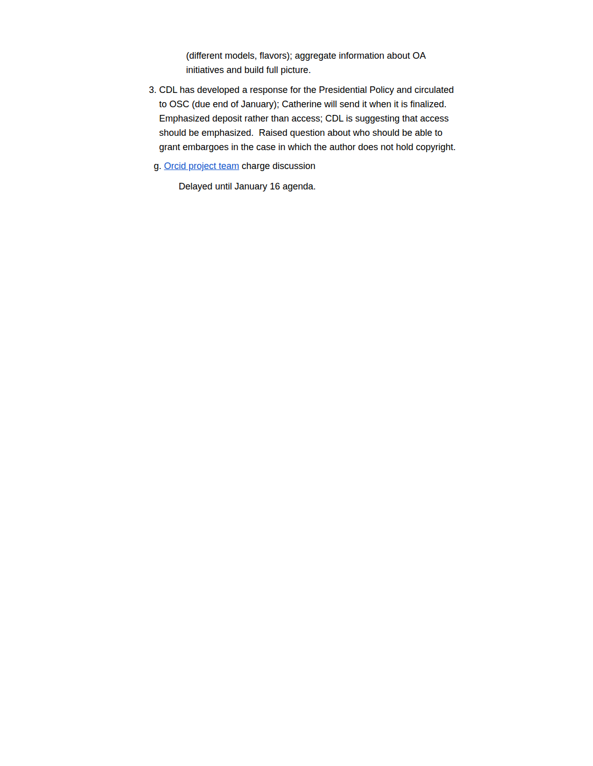(different models, flavors); aggregate information about OA initiatives and build full picture.
CDL has developed a response for the Presidential Policy and circulated to OSC (due end of January); Catherine will send it when it is finalized. Emphasized deposit rather than access; CDL is suggesting that access should be emphasized. Raised question about who should be able to grant embargoes in the case in which the author does not hold copyright.
Orcid project team charge discussion
Delayed until January 16 agenda.